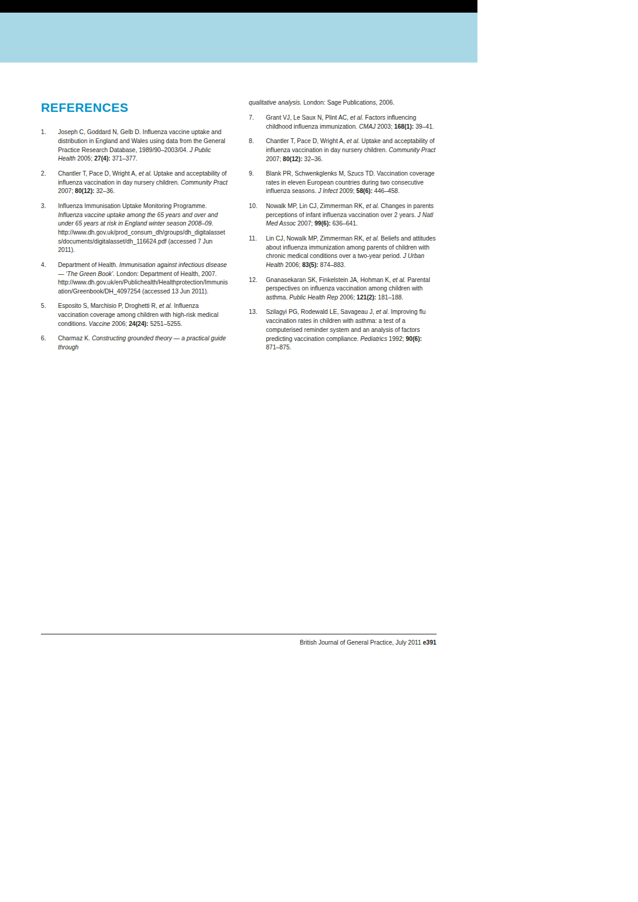References
Joseph C, Goddard N, Gelb D. Influenza vaccine uptake and distribution in England and Wales using data from the General Practice Research Database, 1989/90–2003/04. J Public Health 2005; 27(4): 371–377.
Chantler T, Pace D, Wright A, et al. Uptake and acceptability of influenza vaccination in day nursery children. Community Pract 2007; 80(12): 32–36.
Influenza Immunisation Uptake Monitoring Programme. Influenza vaccine uptake among the 65 years and over and under 65 years at risk in England winter season 2008–09.
http://www.dh.gov.uk/prod_consum_dh/groups/dh_digitalassets/documents/digitalasset/dh_116624.pdf (accessed 7 Jun 2011).
Department of Health. Immunisation against infectious disease — ‘The Green Book’. London: Department of Health, 2007.
http://www.dh.gov.uk/en/Publichealth/Healthprotection/Immunisation/Greenbook/DH_4097254 (accessed 13 Jun 2011).
Esposito S, Marchisio P, Droghetti R, et al. Influenza vaccination coverage among children with high-risk medical conditions. Vaccine 2006; 24(24): 5251–5255.
Charmaz K. Constructing grounded theory — a practical guide through
qualitative analysis. London: Sage Publications, 2006.
Grant VJ, Le Saux N, Plint AC, et al. Factors influencing childhood influenza immunization. CMAJ 2003; 168(1): 39–41.
Chantler T, Pace D, Wright A, et al. Uptake and acceptability of influenza vaccination in day nursery children. Community Pract 2007; 80(12): 32–36.
Blank PR, Schwenkglenks M, Szucs TD. Vaccination coverage rates in eleven European countries during two consecutive influenza seasons. J Infect 2009; 58(6): 446–458.
Nowalk MP, Lin CJ, Zimmerman RK, et al. Changes in parents perceptions of infant influenza vaccination over 2 years. J Natl Med Assoc 2007; 99(6): 636–641.
Lin CJ, Nowalk MP, Zimmerman RK, et al. Beliefs and attitudes about influenza immunization among parents of children with chronic medical conditions over a two-year period. J Urban Health 2006; 83(5): 874–883.
Gnanasekaran SK, Finkelstein JA, Hohman K, et al. Parental perspectives on influenza vaccination among children with asthma. Public Health Rep 2006; 121(2): 181–188.
Szilagyi PG, Rodewald LE, Savageau J, et al. Improving flu vaccination rates in children with asthma: a test of a computerised reminder system and an analysis of factors predicting vaccination compliance. Pediatrics 1992; 90(6): 871–875.
British Journal of General Practice, July 2011 e391